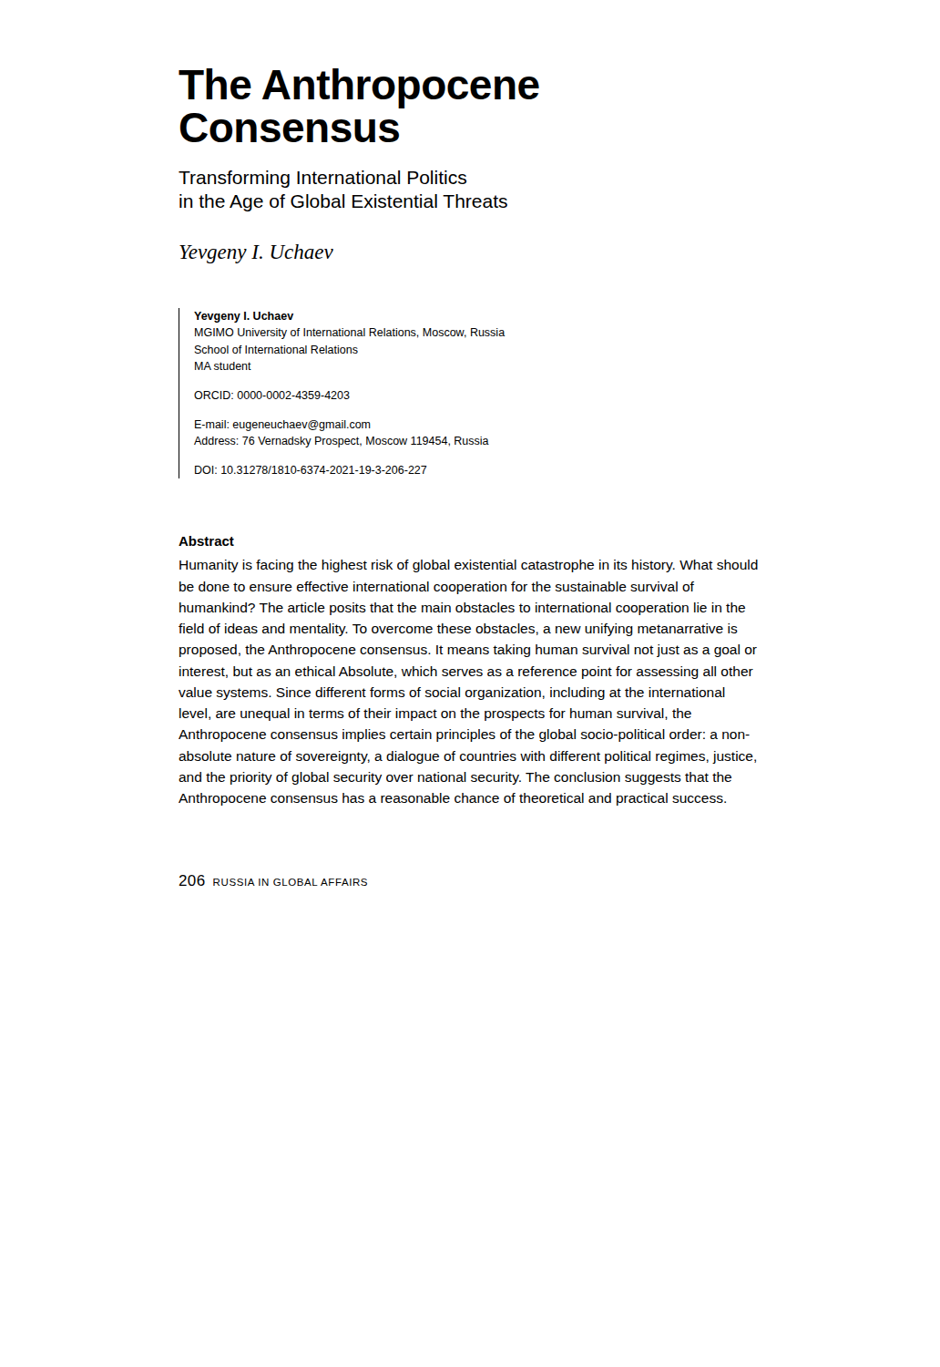The Anthropocene Consensus
Transforming International Politics
in the Age of Global Existential Threats
Yevgeny I. Uchaev
Yevgeny I. Uchaev
MGIMO University of International Relations, Moscow, Russia
School of International Relations
MA student
ORCID: 0000-0002-4359-4203
E-mail: eugeneuchaev@gmail.com
Address: 76 Vernadsky Prospect, Moscow 119454, Russia
DOI: 10.31278/1810-6374-2021-19-3-206-227
Abstract
Humanity is facing the highest risk of global existential catastrophe in its history. What should be done to ensure effective international cooperation for the sustainable survival of humankind? The article posits that the main obstacles to international cooperation lie in the field of ideas and mentality. To overcome these obstacles, a new unifying metanarrative is proposed, the Anthropocene consensus. It means taking human survival not just as a goal or interest, but as an ethical Absolute, which serves as a reference point for assessing all other value systems. Since different forms of social organization, including at the international level, are unequal in terms of their impact on the prospects for human survival, the Anthropocene consensus implies certain principles of the global socio-political order: a non-absolute nature of sovereignty, a dialogue of countries with different political regimes, justice, and the priority of global security over national security. The conclusion suggests that the Anthropocene consensus has a reasonable chance of theoretical and practical success.
206 RUSSIA IN GLOBAL AFFAIRS